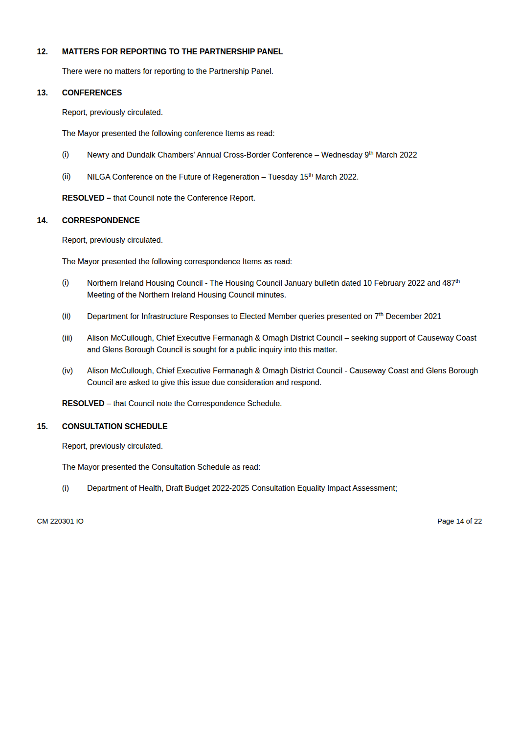12.
Matters for Reporting to the Partnership Panel
There were no matters for reporting to the Partnership Panel.
13.
Conferences
Report, previously circulated.
The Mayor presented the following conference Items as read:
(i)
Newry and Dundalk Chambers’ Annual Cross-Border Conference – Wednesday 9th March 2022
(ii)
NILGA Conference on the Future of Regeneration – Tuesday 15th March 2022.
RESOLVED – that Council note the Conference Report.
14.
Correspondence
Report, previously circulated.
The Mayor presented the following correspondence Items as read:
(i)
Northern Ireland Housing Council - The Housing Council January bulletin dated 10 February 2022 and 487th Meeting of the Northern Ireland Housing Council minutes.
(ii)
Department for Infrastructure Responses to Elected Member queries presented on 7th December 2021
(iii)
Alison McCullough, Chief Executive Fermanagh & Omagh District Council – seeking support of Causeway Coast and Glens Borough Council is sought for a public inquiry into this matter.
(iv)
Alison McCullough, Chief Executive Fermanagh & Omagh District Council - Causeway Coast and Glens Borough Council are asked to give this issue due consideration and respond.
RESOLVED – that Council note the Correspondence Schedule.
15.
Consultation Schedule
Report, previously circulated.
The Mayor presented the Consultation Schedule as read:
(i)
Department of Health, Draft Budget 2022-2025 Consultation Equality Impact Assessment;
CM 220301 IO Page 14 of 22